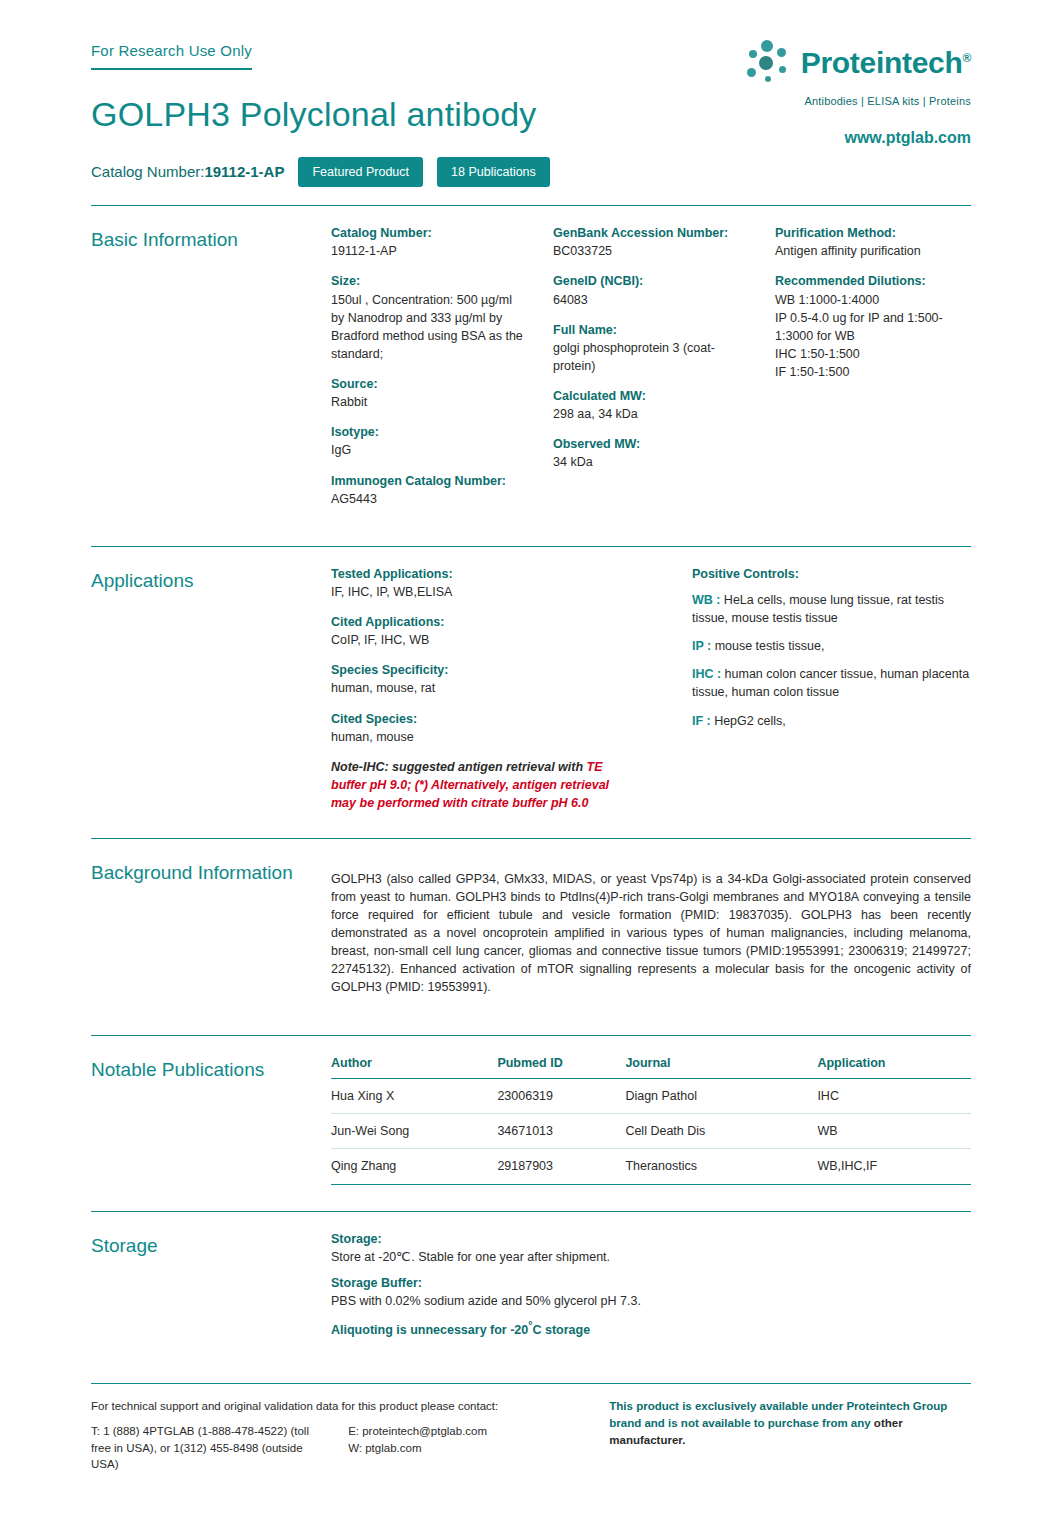For Research Use Only
GOLPH3 Polyclonal antibody
Catalog Number:19112-1-AP
Featured Product
18 Publications
Proteintech®
Antibodies | ELISA kits | Proteins
www.ptglab.com
Basic Information
Catalog Number:
19112-1-AP
Size:
150ul , Concentration: 500 µg/ml by Nanodrop and 333 µg/ml by Bradford method using BSA as the standard;
Source:
Rabbit
Isotype:
IgG
Immunogen Catalog Number:
AG5443
GenBank Accession Number:
BC033725
GeneID (NCBI):
64083
Full Name:
golgi phosphoprotein 3 (coat-protein)
Calculated MW:
298 aa, 34 kDa
Observed MW:
34 kDa
Purification Method:
Antigen affinity purification
Recommended Dilutions:
WB 1:1000-1:4000
IP 0.5-4.0 ug for IP and 1:500-1:3000 for WB
IHC 1:50-1:500
IF 1:50-1:500
Applications
Tested Applications:
IF, IHC, IP, WB,ELISA
Cited Applications:
CoIP, IF, IHC, WB
Species Specificity:
human, mouse, rat
Cited Species:
human, mouse
Note-IHC: suggested antigen retrieval with TE buffer pH 9.0; (*) Alternatively, antigen retrieval may be performed with citrate buffer pH 6.0
Positive Controls:
WB : HeLa cells, mouse lung tissue, rat testis tissue, mouse testis tissue
IP : mouse testis tissue,
IHC : human colon cancer tissue, human placenta tissue, human colon tissue
IF : HepG2 cells,
Background Information
GOLPH3 (also called GPP34, GMx33, MIDAS, or yeast Vps74p) is a 34-kDa Golgi-associated protein conserved from yeast to human. GOLPH3 binds to PtdIns(4)P-rich trans-Golgi membranes and MYO18A conveying a tensile force required for efficient tubule and vesicle formation (PMID: 19837035). GOLPH3 has been recently demonstrated as a novel oncoprotein amplified in various types of human malignancies, including melanoma, breast, non-small cell lung cancer, gliomas and connective tissue tumors (PMID:19553991; 23006319; 21499727; 22745132). Enhanced activation of mTOR signalling represents a molecular basis for the oncogenic activity of GOLPH3 (PMID: 19553991).
Notable Publications
| Author | Pubmed ID | Journal | Application |
| --- | --- | --- | --- |
| Hua Xing X | 23006319 | Diagn Pathol | IHC |
| Jun-Wei Song | 34671013 | Cell Death Dis | WB |
| Qing Zhang | 29187903 | Theranostics | WB,IHC,IF |
Storage
Storage:
Store at -20℃. Stable for one year after shipment.
Storage Buffer:
PBS with 0.02% sodium azide and 50% glycerol pH 7.3.
Aliquoting is unnecessary for -20°C storage
For technical support and original validation data for this product please contact:
T: 1 (888) 4PTGLAB (1-888-478-4522) (toll free in USA), or 1(312) 455-8498 (outside USA)
E: proteintech@ptglab.com
W: ptglab.com
This product is exclusively available under Proteintech Group brand and is not available to purchase from any other manufacturer.